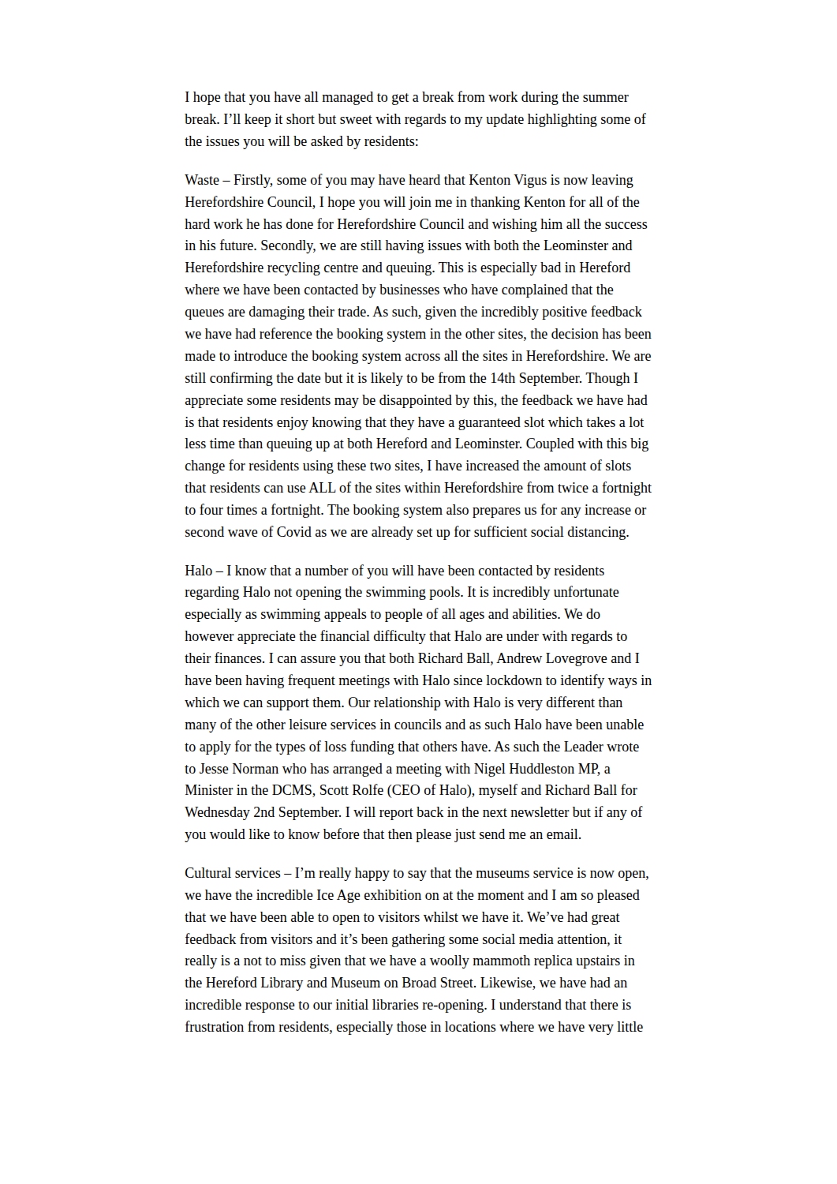I hope that you have all managed to get a break from work during the summer break. I’ll keep it short but sweet with regards to my update highlighting some of the issues you will be asked by residents:
Waste – Firstly, some of you may have heard that Kenton Vigus is now leaving Herefordshire Council, I hope you will join me in thanking Kenton for all of the hard work he has done for Herefordshire Council and wishing him all the success in his future. Secondly, we are still having issues with both the Leominster and Herefordshire recycling centre and queuing. This is especially bad in Hereford where we have been contacted by businesses who have complained that the queues are damaging their trade. As such, given the incredibly positive feedback we have had reference the booking system in the other sites, the decision has been made to introduce the booking system across all the sites in Herefordshire. We are still confirming the date but it is likely to be from the 14th September. Though I appreciate some residents may be disappointed by this, the feedback we have had is that residents enjoy knowing that they have a guaranteed slot which takes a lot less time than queuing up at both Hereford and Leominster. Coupled with this big change for residents using these two sites, I have increased the amount of slots that residents can use ALL of the sites within Herefordshire from twice a fortnight to four times a fortnight. The booking system also prepares us for any increase or second wave of Covid as we are already set up for sufficient social distancing.
Halo – I know that a number of you will have been contacted by residents regarding Halo not opening the swimming pools. It is incredibly unfortunate especially as swimming appeals to people of all ages and abilities. We do however appreciate the financial difficulty that Halo are under with regards to their finances. I can assure you that both Richard Ball, Andrew Lovegrove and I have been having frequent meetings with Halo since lockdown to identify ways in which we can support them. Our relationship with Halo is very different than many of the other leisure services in councils and as such Halo have been unable to apply for the types of loss funding that others have. As such the Leader wrote to Jesse Norman who has arranged a meeting with Nigel Huddleston MP, a Minister in the DCMS, Scott Rolfe (CEO of Halo), myself and Richard Ball for Wednesday 2nd September. I will report back in the next newsletter but if any of you would like to know before that then please just send me an email.
Cultural services – I’m really happy to say that the museums service is now open, we have the incredible Ice Age exhibition on at the moment and I am so pleased that we have been able to open to visitors whilst we have it. We’ve had great feedback from visitors and it’s been gathering some social media attention, it really is a not to miss given that we have a woolly mammoth replica upstairs in the Hereford Library and Museum on Broad Street. Likewise, we have had an incredible response to our initial libraries re-opening. I understand that there is frustration from residents, especially those in locations where we have very little